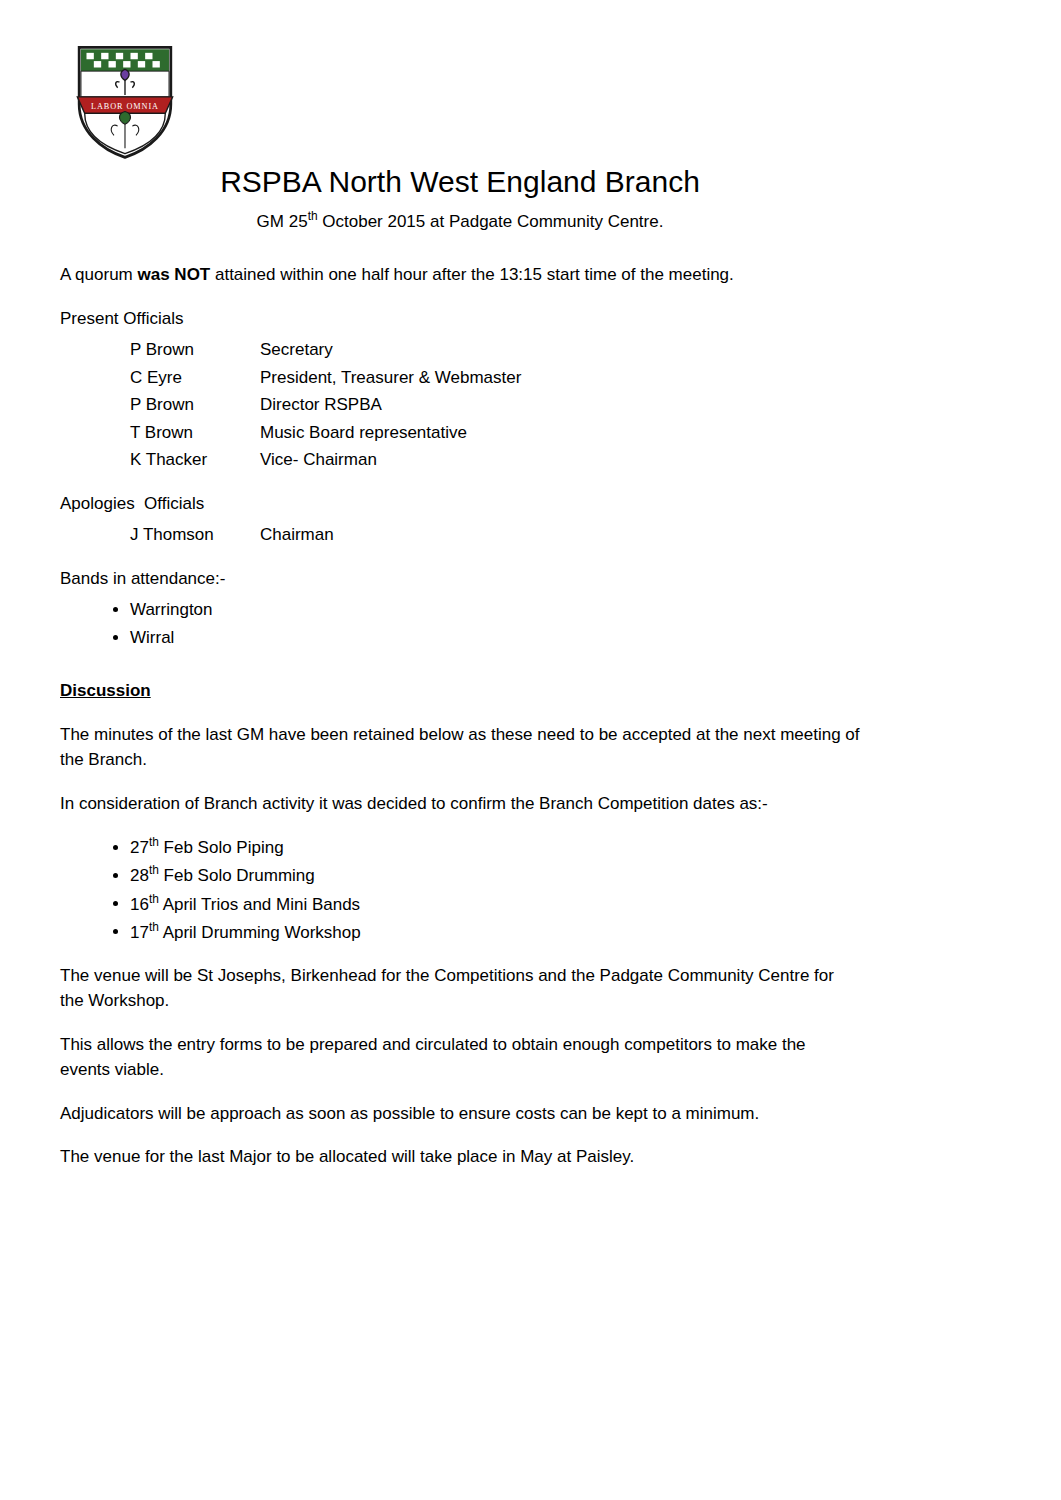LABOR OMNIA
RSPBA North West England Branch
GM 25th October 2015 at Padgate Community Centre.
A quorum was NOT attained within one half hour after the 13:15 start time of the meeting.
Present Officials
P Brown Secretary
C Eyre President, Treasurer & Webmaster
P Brown Director RSPBA
T Brown Music Board representative
K Thacker Vice- Chairman
Apologies Officials
J Thomson Chairman
Bands in attendance:-
Warrington
Wirral
Discussion
The minutes of the last GM have been retained below as these need to be accepted at the next meeting of the Branch.
In consideration of Branch activity it was decided to confirm the Branch Competition dates as:-
27th Feb Solo Piping
28th Feb Solo Drumming
16th April Trios and Mini Bands
17th April Drumming Workshop
The venue will be St Josephs, Birkenhead for the Competitions and the Padgate Community Centre for the Workshop.
This allows the entry forms to be prepared and circulated to obtain enough competitors to make the events viable.
Adjudicators will be approach as soon as possible to ensure costs can be kept to a minimum.
The venue for the last Major to be allocated will take place in May at Paisley.